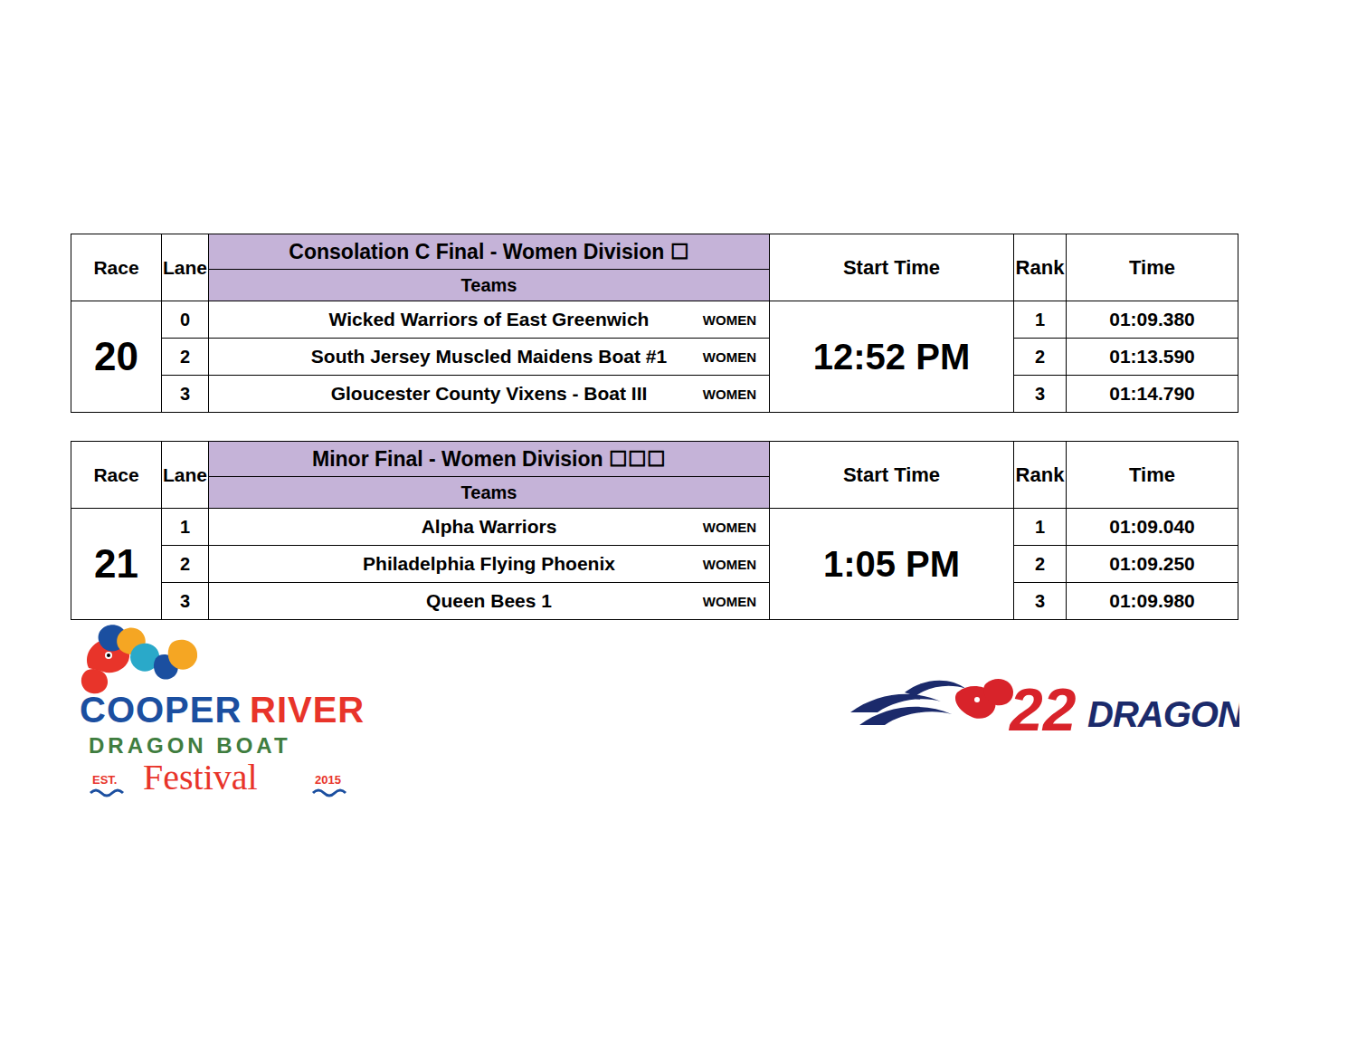| Race | Lane | Consolation C Final - Women Division ☐ | Start Time | Rank | Time |
| Teams |
| 20 | 0 | Wicked Warriors of East Greenwich WOMEN | 12:52 PM | 1 | 01:09.380 |
| 2 | South Jersey Muscled Maidens Boat #1 WOMEN | 2 | 01:13.590 |
| 3 | Gloucester County Vixens - Boat III WOMEN | 3 | 01:14.790 |
| Race | Lane | Minor Final - Women Division ☐☐☐ | Start Time | Rank | Time |
| Teams |
| 21 | 1 | Alpha Warriors WOMEN | 1:05 PM | 1 | 01:09.040 |
| 2 | Philadelphia Flying Phoenix WOMEN | 2 | 01:09.250 |
| 3 | Queen Bees 1 WOMEN | 3 | 01:09.980 |
COOPER RIVER DRAGON BOAT EST. 2015 Festival 22 DRAGONS